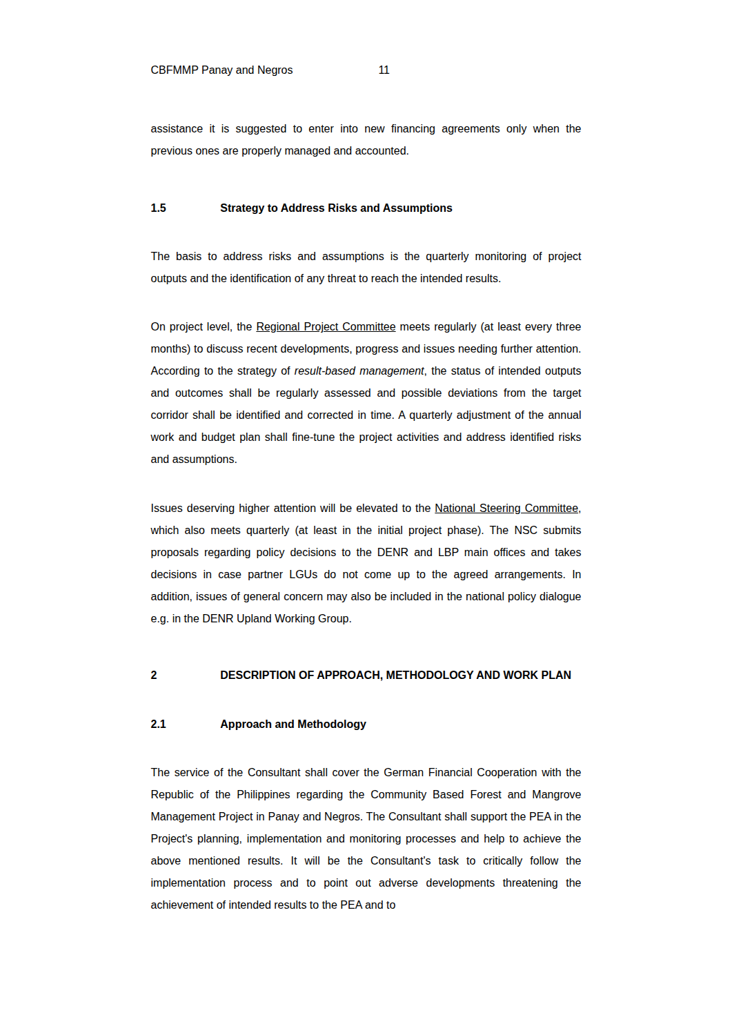CBFMMP Panay and Negros 11
assistance it is suggested to enter into new financing agreements only when the previous ones are properly managed and accounted.
1.5 Strategy to Address Risks and Assumptions
The basis to address risks and assumptions is the quarterly monitoring of project outputs and the identification of any threat to reach the intended results.
On project level, the Regional Project Committee meets regularly (at least every three months) to discuss recent developments, progress and issues needing further attention. According to the strategy of result-based management, the status of intended outputs and outcomes shall be regularly assessed and possible deviations from the target corridor shall be identified and corrected in time. A quarterly adjustment of the annual work and budget plan shall fine-tune the project activities and address identified risks and assumptions.
Issues deserving higher attention will be elevated to the National Steering Committee, which also meets quarterly (at least in the initial project phase). The NSC submits proposals regarding policy decisions to the DENR and LBP main offices and takes decisions in case partner LGUs do not come up to the agreed arrangements. In addition, issues of general concern may also be included in the national policy dialogue e.g. in the DENR Upland Working Group.
2 DESCRIPTION OF APPROACH, METHODOLOGY AND WORK PLAN
2.1 Approach and Methodology
The service of the Consultant shall cover the German Financial Cooperation with the Republic of the Philippines regarding the Community Based Forest and Mangrove Management Project in Panay and Negros. The Consultant shall support the PEA in the Project's planning, implementation and monitoring processes and help to achieve the above mentioned results. It will be the Consultant's task to critically follow the implementation process and to point out adverse developments threatening the achievement of intended results to the PEA and to